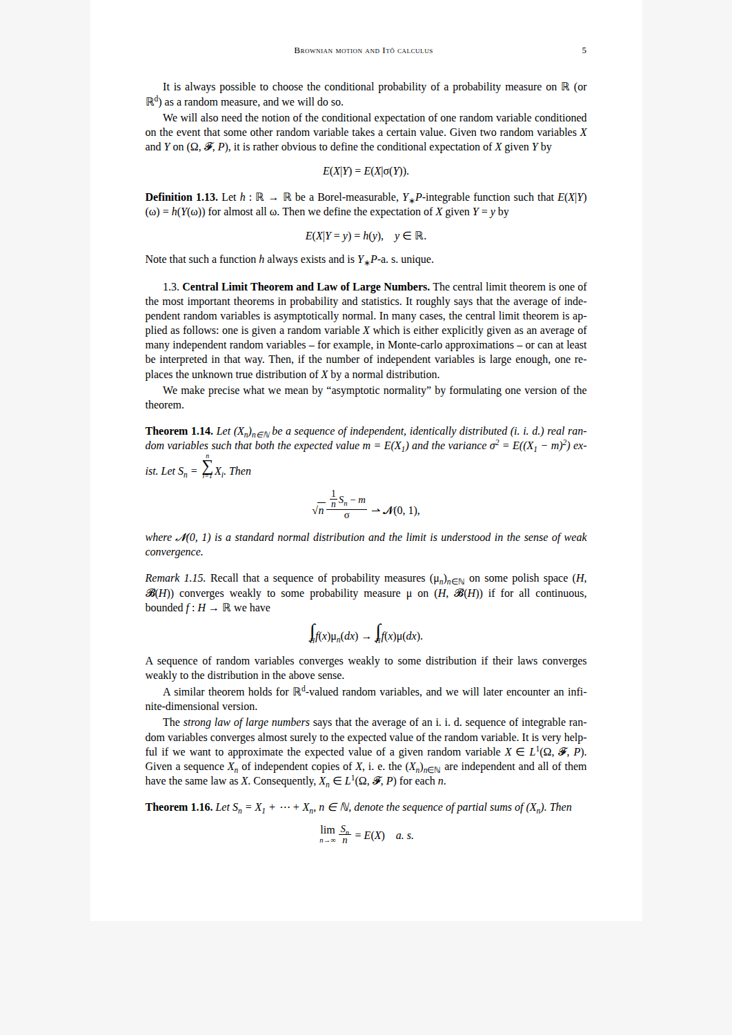Brownian motion and Itô calculus 5
It is always possible to choose the conditional probability of a probability measure on ℝ (or ℝd) as a random measure, and we will do so.
We will also need the notion of the conditional expectation of one random variable conditioned on the event that some other random variable takes a certain value. Given two random variables X and Y on (Ω, 𝓕, P), it is rather obvious to define the conditional expectation of X given Y by
E(X|Y) = E(X|σ(Y)).
Definition 1.13. Let h : ℝ → ℝ be a Borel-measurable, Y∗P-integrable function such that E(X|Y)(ω) = h(Y(ω)) for almost all ω. Then we define the expectation of X given Y = y by
E(X|Y = y) = h(y), y ∈ ℝ.
Note that such a function h always exists and is Y∗P-a. s. unique.
1.3. Central Limit Theorem and Law of Large Numbers. The central limit theorem is one of the most important theorems in probability and statistics. It roughly says that the average of independent random variables is asymptotically normal. In many cases, the central limit theorem is applied as follows: one is given a random variable X which is either explicitly given as an average of many independent random variables – for example, in Monte-carlo approximations – or can at least be interpreted in that way. Then, if the number of independent variables is large enough, one replaces the unknown true distribution of X by a normal distribution.
We make precise what we mean by “asymptotic normality” by formulating one version of the theorem.
Theorem 1.14. Let (Xn)n∈ℕ be a sequence of independent, identically distributed (i. i. d.) real random variables such that both the expected value m = E(X1) and the variance σ2 = E((X1 − m)2) exist. Let Sn = n∑i=1 Xi. Then
√n 1 n Sn − m σ ⇀ 𝓝(0, 1),
where 𝓝(0, 1) is a standard normal distribution and the limit is understood in the sense of weak convergence.
Remark 1.15. Recall that a sequence of probability measures (μn)n∈ℕ on some polish space (H, 𝓑(H)) converges weakly to some probability measure μ on (H, 𝓑(H)) if for all continuous, bounded f : H → ℝ we have
∫H f(x)μn(dx) → ∫H f(x)μ(dx).
A sequence of random variables converges weakly to some distribution if their laws converges weakly to the distribution in the above sense.
A similar theorem holds for ℝd-valued random variables, and we will later encounter an infinite-dimensional version.
The strong law of large numbers says that the average of an i. i. d. sequence of integrable random variables converges almost surely to the expected value of the random variable. It is very helpful if we want to approximate the expected value of a given random variable X ∈ L1(Ω, 𝓕, P). Given a sequence Xn of independent copies of X, i. e. the (Xn)n∈ℕ are independent and all of them have the same law as X. Consequently, Xn ∈ L1(Ω, 𝓕, P) for each n.
Theorem 1.16. Let Sn = X1 + ⋯ + Xn, n ∈ ℕ, denote the sequence of partial sums of (Xn). Then
lim n→∞Sn n = E(X) a. s.